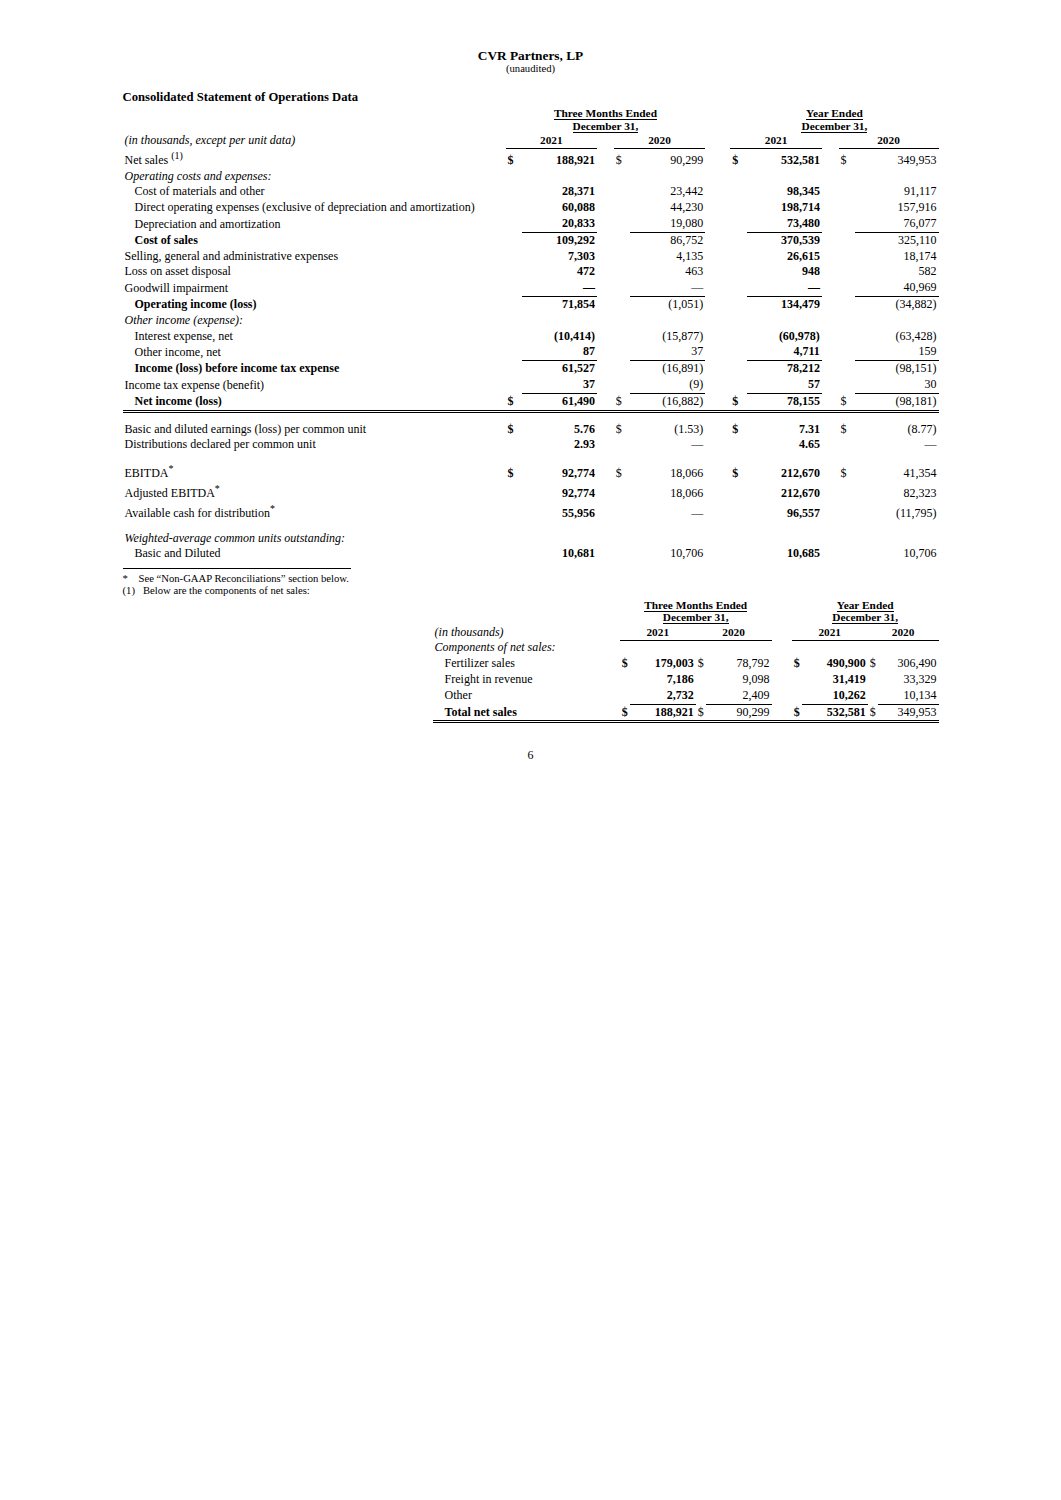CVR Partners, LP
(unaudited)
Consolidated Statement of Operations Data
| | | Three Months Ended December 31, | | Year Ended December 31, |
| (in thousands, except per unit data) | | 2021 | | 2020 | | 2021 | | 2020 |
| Net sales (1) | | $ | 188,921 | | $ | 90,299 | | $ | 532,581 | | $ | 349,953 |
| Operating costs and expenses: | |
| Cost of materials and other | | | 28,371 | | | 23,442 | | | 98,345 | | | 91,117 |
| Direct operating expenses (exclusive of depreciation and amortization) | | | 60,088 | | | 44,230 | | | 198,714 | | | 157,916 |
| Depreciation and amortization | | | 20,833 | | | 19,080 | | | 73,480 | | | 76,077 |
| Cost of sales | | | 109,292 | | | 86,752 | | | 370,539 | | | 325,110 |
| Selling, general and administrative expenses | | | 7,303 | | | 4,135 | | | 26,615 | | | 18,174 |
| Loss on asset disposal | | | 472 | | | 463 | | | 948 | | | 582 |
| Goodwill impairment | | | — | | | — | | | — | | | 40,969 |
| Operating income (loss) | | | 71,854 | | | (1,051) | | | 134,479 | | | (34,882) |
| Other income (expense): | |
| Interest expense, net | | | (10,414) | | | (15,877) | | | (60,978) | | | (63,428) |
| Other income, net | | | 87 | | | 37 | | | 4,711 | | | 159 |
| Income (loss) before income tax expense | | | 61,527 | | | (16,891) | | | 78,212 | | | (98,151) |
| Income tax expense (benefit) | | | 37 | | | (9) | | | 57 | | | 30 |
| Net income (loss) | | $ | 61,490 | | $ | (16,882) | | $ | 78,155 | | $ | (98,181) |
| Basic and diluted earnings (loss) per common unit | | $ | 5.76 | | $ | (1.53) | | $ | 7.31 | | $ | (8.77) |
| Distributions declared per common unit | | | 2.93 | | | — | | | 4.65 | | | — |
| EBITDA * | | $ | 92,774 | | $ | 18,066 | | $ | 212,670 | | $ | 41,354 |
| Adjusted EBITDA * | | | 92,774 | | | 18,066 | | | 212,670 | | | 82,323 |
| Available cash for distribution * | | | 55,956 | | | — | | | 96,557 | | | (11,795) |
| Weighted-average common units outstanding: | |
| Basic and Diluted | | | 10,681 | | | 10,706 | | | 10,685 | | | 10,706 |
* See “Non-GAAP Reconciliations” section below.
(1) Below are the components of net sales:
| | | Three Months Ended December 31, | | Year Ended December 31, |
| (in thousands) | | 2021 | 2020 | | 2021 | 2020 |
| Components of net sales: | |
| Fertilizer sales | | $ | 179,003 | $ | 78,792 | | $ | 490,900 | $ | 306,490 |
| Freight in revenue | | | 7,186 | | 9,098 | | | 31,419 | | 33,329 |
| Other | | | 2,732 | | 2,409 | | | 10,262 | | 10,134 |
| Total net sales | | $ | 188,921 | $ | 90,299 | | $ | 532,581 | $ | 349,953 |
6